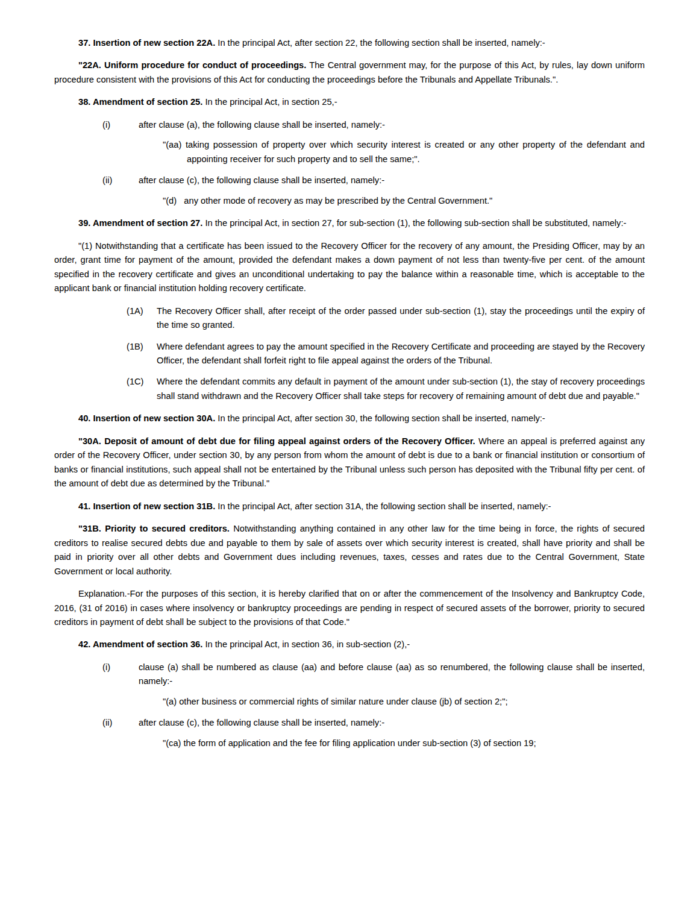37. Insertion of new section 22A. In the principal Act, after section 22, the following section shall be inserted, namely:-
"22A. Uniform procedure for conduct of proceedings. The Central government may, for the purpose of this Act, by rules, lay down uniform procedure consistent with the provisions of this Act for conducting the proceedings before the Tribunals and Appellate Tribunals.".
38. Amendment of section 25. In the principal Act, in section 25,-
(i) after clause (a), the following clause shall be inserted, namely:-
"(aa) taking possession of property over which security interest is created or any other property of the defendant and appointing receiver for such property and to sell the same;".
(ii) after clause (c), the following clause shall be inserted, namely:-
"(d) any other mode of recovery as may be prescribed by the Central Government."
39. Amendment of section 27. In the principal Act, in section 27, for sub-section (1), the following sub-section shall be substituted, namely:-
"(1) Notwithstanding that a certificate has been issued to the Recovery Officer for the recovery of any amount, the Presiding Officer, may by an order, grant time for payment of the amount, provided the defendant makes a down payment of not less than twenty-five per cent. of the amount specified in the recovery certificate and gives an unconditional undertaking to pay the balance within a reasonable time, which is acceptable to the applicant bank or financial institution holding recovery certificate.
(1A) The Recovery Officer shall, after receipt of the order passed under sub-section (1), stay the proceedings until the expiry of the time so granted.
(1B) Where defendant agrees to pay the amount specified in the Recovery Certificate and proceeding are stayed by the Recovery Officer, the defendant shall forfeit right to file appeal against the orders of the Tribunal.
(1C) Where the defendant commits any default in payment of the amount under sub-section (1), the stay of recovery proceedings shall stand withdrawn and the Recovery Officer shall take steps for recovery of remaining amount of debt due and payable."
40. Insertion of new section 30A. In the principal Act, after section 30, the following section shall be inserted, namely:-
"30A. Deposit of amount of debt due for filing appeal against orders of the Recovery Officer. Where an appeal is preferred against any order of the Recovery Officer, under section 30, by any person from whom the amount of debt is due to a bank or financial institution or consortium of banks or financial institutions, such appeal shall not be entertained by the Tribunal unless such person has deposited with the Tribunal fifty per cent. of the amount of debt due as determined by the Tribunal."
41. Insertion of new section 31B. In the principal Act, after section 31A, the following section shall be inserted, namely:-
"31B. Priority to secured creditors. Notwithstanding anything contained in any other law for the time being in force, the rights of secured creditors to realise secured debts due and payable to them by sale of assets over which security interest is created, shall have priority and shall be paid in priority over all other debts and Government dues including revenues, taxes, cesses and rates due to the Central Government, State Government or local authority.
Explanation.-For the purposes of this section, it is hereby clarified that on or after the commencement of the Insolvency and Bankruptcy Code, 2016, (31 of 2016) in cases where insolvency or bankruptcy proceedings are pending in respect of secured assets of the borrower, priority to secured creditors in payment of debt shall be subject to the provisions of that Code."
42. Amendment of section 36. In the principal Act, in section 36, in sub-section (2),-
(i) clause (a) shall be numbered as clause (aa) and before clause (aa) as so renumbered, the following clause shall be inserted, namely:-
"(a) other business or commercial rights of similar nature under clause (jb) of section 2;";
(ii) after clause (c), the following clause shall be inserted, namely:-
"(ca) the form of application and the fee for filing application under sub-section (3) of section 19;